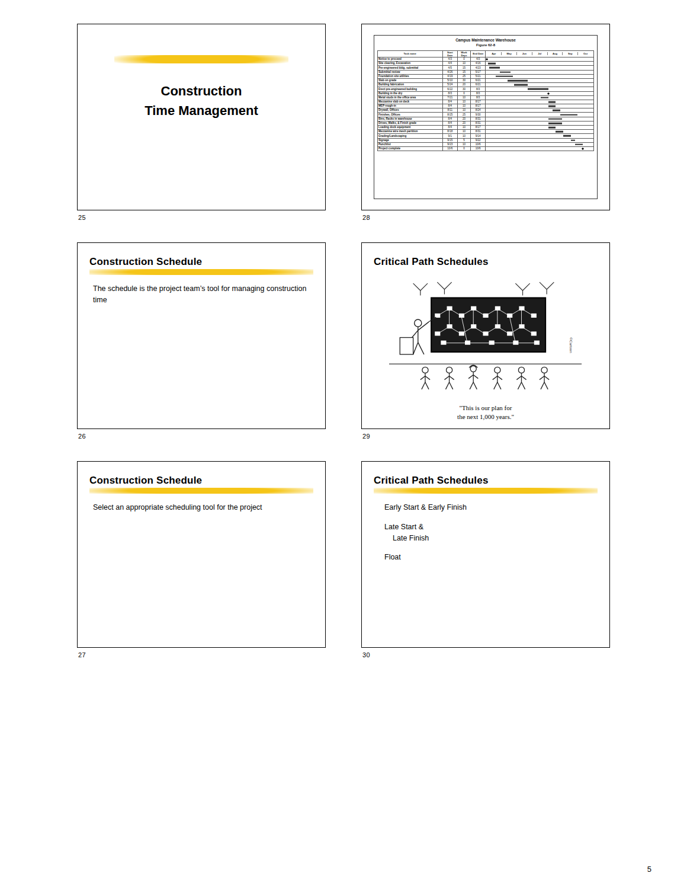Construction
Time Management
25
Campus Maintenance Warehouse
Figure 62-8
| Task name | Start Date | Work Days | End Date | Apr May Jun Jul Aug Sep Oct |
| --- | --- | --- | --- | --- |
| Notice to proceed | 4/3 | 0 | 4/3 | |
| Site clearing, Excavation | 4/4 | 10 | 4/16 | |
| Pre-engineered bldg. submittal | 4/5 | 15 | 4/23 | |
| Submittal review | 4/26 | 15 | 5/17 | |
| Foundation site utilities | 4/19 | 25 | 5/21 | |
| Slab on grade | 5/10 | 30 | 6/21 | |
| Building fabrication | 5/24 | 20 | 6/21 | |
| Erect pre-engineered building | 6/22 | 30 | 8/3 | |
| Building in the dry | 8/3 | 0 | 8/3 | |
| Metal studs in the office area | 7/21 | 10 | 8/3 | |
| Mezzanine slab on deck | 8/4 | 10 | 8/17 | |
| MEP rough-in | 8/4 | 10 | 8/17 | |
| Drywall, Offices | 8/11 | 10 | 8/24 | |
| Finishes, Offices | 8/25 | 25 | 9/30 | |
| Bins, Racks in warehouse | 8/4 | 20 | 8/31 | |
| Drives, Walks, & Finish grade | 8/4 | 20 | 8/31 | |
| Loading dock equipment | 8/4 | 10 | 8/17 | |
| Mezzanine wire mesh partition | 8/18 | 10 | 8/31 | |
| Grading/Landscaping | 9/1 | 10 | 9/14 | |
| Signage | 9/15 | 5 | 9/22 | |
| Punchlist | 9/23 | 10 | 10/6 | |
| Project complete | 10/6 | 0 | 10/6 | |
28
Construction Schedule
The schedule is the project team’s tool for managing construction time
26
Critical Path Schedules
©Cartoon
"This is our plan for
the next 1,000 years."
29
Construction Schedule
Select an appropriate scheduling tool for the project
27
Critical Path Schedules
Early Start & Early Finish
Late Start &
Late Finish
Float
30
5